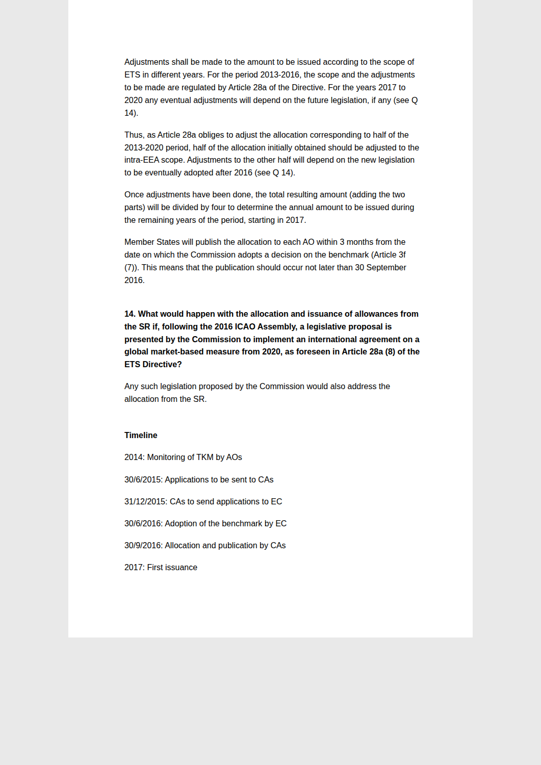Adjustments shall be made to the amount to be issued according to the scope of ETS in different years. For the period 2013-2016, the scope and the adjustments to be made are regulated by Article 28a of the Directive. For the years 2017 to 2020 any eventual adjustments will depend on the future legislation, if any (see Q 14).
Thus, as Article 28a obliges to adjust the allocation corresponding to half of the 2013-2020 period, half of the allocation initially obtained should be adjusted to the intra-EEA scope. Adjustments to the other half will depend on the new legislation to be eventually adopted after 2016 (see Q 14).
Once adjustments have been done, the total resulting amount (adding the two parts) will be divided by four to determine the annual amount to be issued during the remaining years of the period, starting in 2017.
Member States will publish the allocation to each AO within 3 months from the date on which the Commission adopts a decision on the benchmark (Article 3f (7)). This means that the publication should occur not later than 30 September 2016.
14. What would happen with the allocation and issuance of allowances from the SR if, following the 2016 ICAO Assembly, a legislative proposal is presented by the Commission to implement an international agreement on a global market-based measure from 2020, as foreseen in Article 28a (8) of the ETS Directive?
Any such legislation proposed by the Commission would also address the allocation from the SR.
Timeline
2014: Monitoring of TKM by AOs
30/6/2015: Applications to be sent to CAs
31/12/2015: CAs to send applications to EC
30/6/2016: Adoption of the benchmark by EC
30/9/2016: Allocation and publication by CAs
2017: First issuance